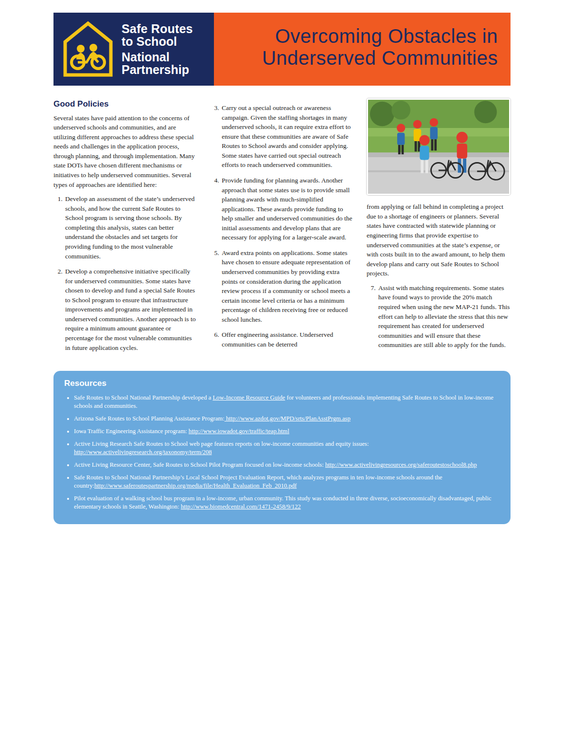Safe Routes
to School
National
Partnership
Overcoming Obstacles in
Underserved Communities
Good Policies
Several states have paid attention to the concerns of underserved schools and communities, and are utilizing different approaches to address these special needs and challenges in the application process, through planning, and through implementation. Many state DOTs have chosen different mechanisms or initiatives to help underserved communities. Several types of approaches are identified here:
Develop an assessment of the state’s underserved schools, and how the current Safe Routes to School program is serving those schools. By completing this analysis, states can better understand the obstacles and set targets for providing funding to the most vulnerable communities.
Develop a comprehensive initiative specifically for underserved communities. Some states have chosen to develop and fund a special Safe Routes to School program to ensure that infrastructure improvements and programs are implemented in underserved communities. Another approach is to require a minimum amount guarantee or percentage for the most vulnerable communities in future application cycles.
Carry out a special outreach or awareness campaign. Given the staffing shortages in many underserved schools, it can require extra effort to ensure that these communities are aware of Safe Routes to School awards and consider applying. Some states have carried out special outreach efforts to reach underserved communities.
Provide funding for planning awards. Another approach that some states use is to provide small planning awards with much-simplified applications. These awards provide funding to help smaller and underserved communities do the initial assessments and develop plans that are necessary for applying for a larger-scale award.
Award extra points on applications. Some states have chosen to ensure adequate representation of underserved communities by providing extra points or consideration during the application review process if a community or school meets a certain income level criteria or has a minimum percentage of children receiving free or reduced school lunches.
Offer engineering assistance. Underserved communities can be deterred
from applying or fall behind in completing a project due to a shortage of engineers or planners. Several states have contracted with statewide planning or engineering firms that provide expertise to underserved communities at the state’s expense, or with costs built in to the award amount, to help them develop plans and carry out Safe Routes to School projects.
Assist with matching requirements. Some states have found ways to provide the 20% match required when using the new MAP-21 funds. This effort can help to alleviate the stress that this new requirement has created for underserved communities and will ensure that these communities are still able to apply for the funds.
Resources
Safe Routes to School National Partnership developed a Low-Income Resource Guide for volunteers and professionals implementing Safe Routes to School in low-income schools and communities.
Arizona Safe Routes to School Planning Assistance Program: http://www.azdot.gov/MPD/srts/PlanAsstPrgm.asp
Iowa Traffic Engineering Assistance program: http://www.iowadot.gov/traffic/teap.html
Active Living Research Safe Routes to School web page features reports on low-income communities and equity issues: http://www.activelivingresearch.org/taxonomy/term/208
Active Living Resource Center, Safe Routes to School Pilot Program focused on low-income schools: http://www.activelivingresources.org/saferoutestoschool8.php
Safe Routes to School National Partnership’s Local School Project Evaluation Report, which analyzes programs in ten low-income schools around the country:http://www.saferoutespartnership.org/media/file/Health_Evaluation_Feb_2010.pdf
Pilot evaluation of a walking school bus program in a low-income, urban community. This study was conducted in three diverse, socioeconomically disadvantaged, public elementary schools in Seattle, Washington: http://www.biomedcentral.com/1471-2458/9/122